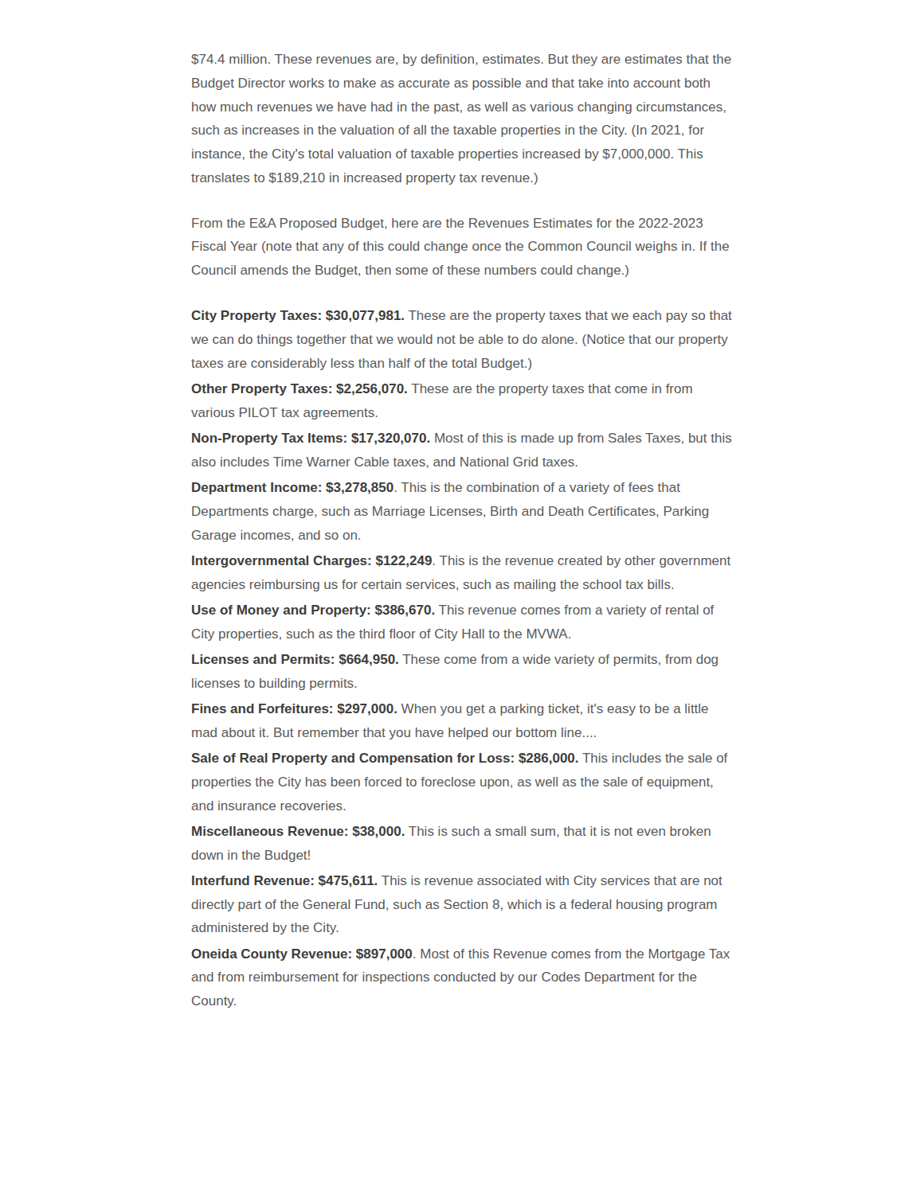$74.4 million. These revenues are, by definition, estimates. But they are estimates that the Budget Director works to make as accurate as possible and that take into account both how much revenues we have had in the past, as well as various changing circumstances, such as increases in the valuation of all the taxable properties in the City. (In 2021, for instance, the City's total valuation of taxable properties increased by $7,000,000. This translates to $189,210 in increased property tax revenue.)
From the E&A Proposed Budget, here are the Revenues Estimates for the 2022-2023 Fiscal Year (note that any of this could change once the Common Council weighs in. If the Council amends the Budget, then some of these numbers could change.)
City Property Taxes: $30,077,981. These are the property taxes that we each pay so that we can do things together that we would not be able to do alone. (Notice that our property taxes are considerably less than half of the total Budget.)
Other Property Taxes: $2,256,070. These are the property taxes that come in from various PILOT tax agreements.
Non-Property Tax Items: $17,320,070. Most of this is made up from Sales Taxes, but this also includes Time Warner Cable taxes, and National Grid taxes.
Department Income: $3,278,850. This is the combination of a variety of fees that Departments charge, such as Marriage Licenses, Birth and Death Certificates, Parking Garage incomes, and so on.
Intergovernmental Charges: $122,249. This is the revenue created by other government agencies reimbursing us for certain services, such as mailing the school tax bills.
Use of Money and Property: $386,670. This revenue comes from a variety of rental of City properties, such as the third floor of City Hall to the MVWA.
Licenses and Permits: $664,950. These come from a wide variety of permits, from dog licenses to building permits.
Fines and Forfeitures: $297,000. When you get a parking ticket, it's easy to be a little mad about it. But remember that you have helped our bottom line....
Sale of Real Property and Compensation for Loss: $286,000. This includes the sale of properties the City has been forced to foreclose upon, as well as the sale of equipment, and insurance recoveries.
Miscellaneous Revenue: $38,000. This is such a small sum, that it is not even broken down in the Budget!
Interfund Revenue: $475,611. This is revenue associated with City services that are not directly part of the General Fund, such as Section 8, which is a federal housing program administered by the City.
Oneida County Revenue: $897,000. Most of this Revenue comes from the Mortgage Tax and from reimbursement for inspections conducted by our Codes Department for the County.